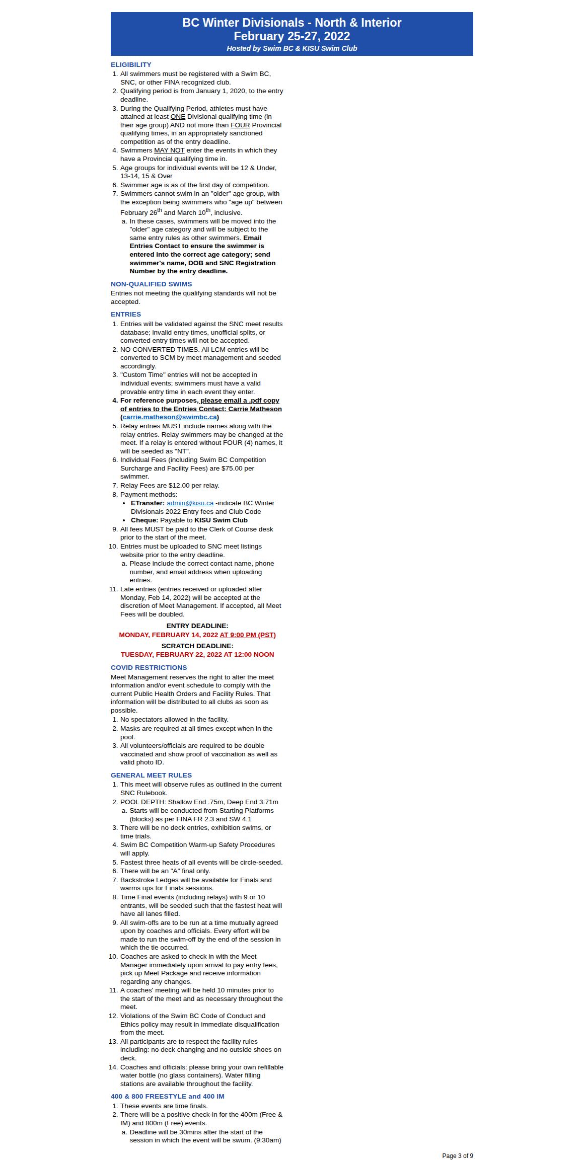BC Winter Divisionals - North & Interior
February 25-27, 2022
Hosted by Swim BC & KISU Swim Club
ELIGIBILITY
All swimmers must be registered with a Swim BC, SNC, or other FINA recognized club.
Qualifying period is from January 1, 2020, to the entry deadline.
During the Qualifying Period, athletes must have attained at least ONE Divisional qualifying time (in their age group) AND not more than FOUR Provincial qualifying times, in an appropriately sanctioned competition as of the entry deadline.
Swimmers MAY NOT enter the events in which they have a Provincial qualifying time in.
Age groups for individual events will be 12 & Under, 13-14, 15 & Over
Swimmer age is as of the first day of competition.
Swimmers cannot swim in an "older" age group, with the exception being swimmers who "age up" between February 26th and March 10th, inclusive.
In these cases, swimmers will be moved into the "older" age category and will be subject to the same entry rules as other swimmers. Email Entries Contact to ensure the swimmer is entered into the correct age category; send swimmer's name, DOB and SNC Registration Number by the entry deadline.
NON-QUALIFIED SWIMS
Entries not meeting the qualifying standards will not be accepted.
ENTRIES
Entries will be validated against the SNC meet results database; invalid entry times, unofficial splits, or converted entry times will not be accepted.
NO CONVERTED TIMES. All LCM entries will be converted to SCM by meet management and seeded accordingly.
"Custom Time" entries will not be accepted in individual events; swimmers must have a valid provable entry time in each event they enter.
For reference purposes, please email a .pdf copy of entries to the Entries Contact: Carrie Matheson (carrie.matheson@swimbc.ca)
Relay entries MUST include names along with the relay entries. Relay swimmers may be changed at the meet. If a relay is entered without FOUR (4) names, it will be seeded as "NT".
Individual Fees (including Swim BC Competition Surcharge and Facility Fees) are $75.00 per swimmer.
Relay Fees are $12.00 per relay.
Payment methods:
ETransfer: admin@kisu.ca -indicate BC Winter Divisionals 2022 Entry fees and Club Code
Cheque: Payable to KISU Swim Club
All fees MUST be paid to the Clerk of Course desk prior to the start of the meet.
Entries must be uploaded to SNC meet listings website prior to the entry deadline.
Please include the correct contact name, phone number, and email address when uploading entries.
Late entries (entries received or uploaded after Monday, Feb 14, 2022) will be accepted at the discretion of Meet Management. If accepted, all Meet Fees will be doubled.
ENTRY DEADLINE:
MONDAY, FEBRUARY 14, 2022 AT 9:00 PM (PST)
SCRATCH DEADLINE:
TUESDAY, FEBRUARY 22, 2022 AT 12:00 NOON
COVID RESTRICTIONS
Meet Management reserves the right to alter the meet information and/or event schedule to comply with the current Public Health Orders and Facility Rules. That information will be distributed to all clubs as soon as possible.
No spectators allowed in the facility.
Masks are required at all times except when in the pool.
All volunteers/officials are required to be double vaccinated and show proof of vaccination as well as valid photo ID.
GENERAL MEET RULES
This meet will observe rules as outlined in the current SNC Rulebook.
POOL DEPTH: Shallow End .75m, Deep End 3.71m
Starts will be conducted from Starting Platforms (blocks) as per FINA FR 2.3 and SW 4.1
There will be no deck entries, exhibition swims, or time trials.
Swim BC Competition Warm-up Safety Procedures will apply.
Fastest three heats of all events will be circle-seeded.
There will be an "A" final only.
Backstroke Ledges will be available for Finals and warms ups for Finals sessions.
Time Final events (including relays) with 9 or 10 entrants, will be seeded such that the fastest heat will have all lanes filled.
All swim-offs are to be run at a time mutually agreed upon by coaches and officials. Every effort will be made to run the swim-off by the end of the session in which the tie occurred.
Coaches are asked to check in with the Meet Manager immediately upon arrival to pay entry fees, pick up Meet Package and receive information regarding any changes.
A coaches' meeting will be held 10 minutes prior to the start of the meet and as necessary throughout the meet.
Violations of the Swim BC Code of Conduct and Ethics policy may result in immediate disqualification from the meet.
All participants are to respect the facility rules including: no deck changing and no outside shoes on deck.
Coaches and officials: please bring your own refillable water bottle (no glass containers). Water filling stations are available throughout the facility.
400 & 800 FREESTYLE and 400 IM
These events are time finals.
There will be a positive check-in for the 400m (Free & IM) and 800m (Free) events.
Deadline will be 30mins after the start of the session in which the event will be swum. (9:30am)
Page 3 of 9